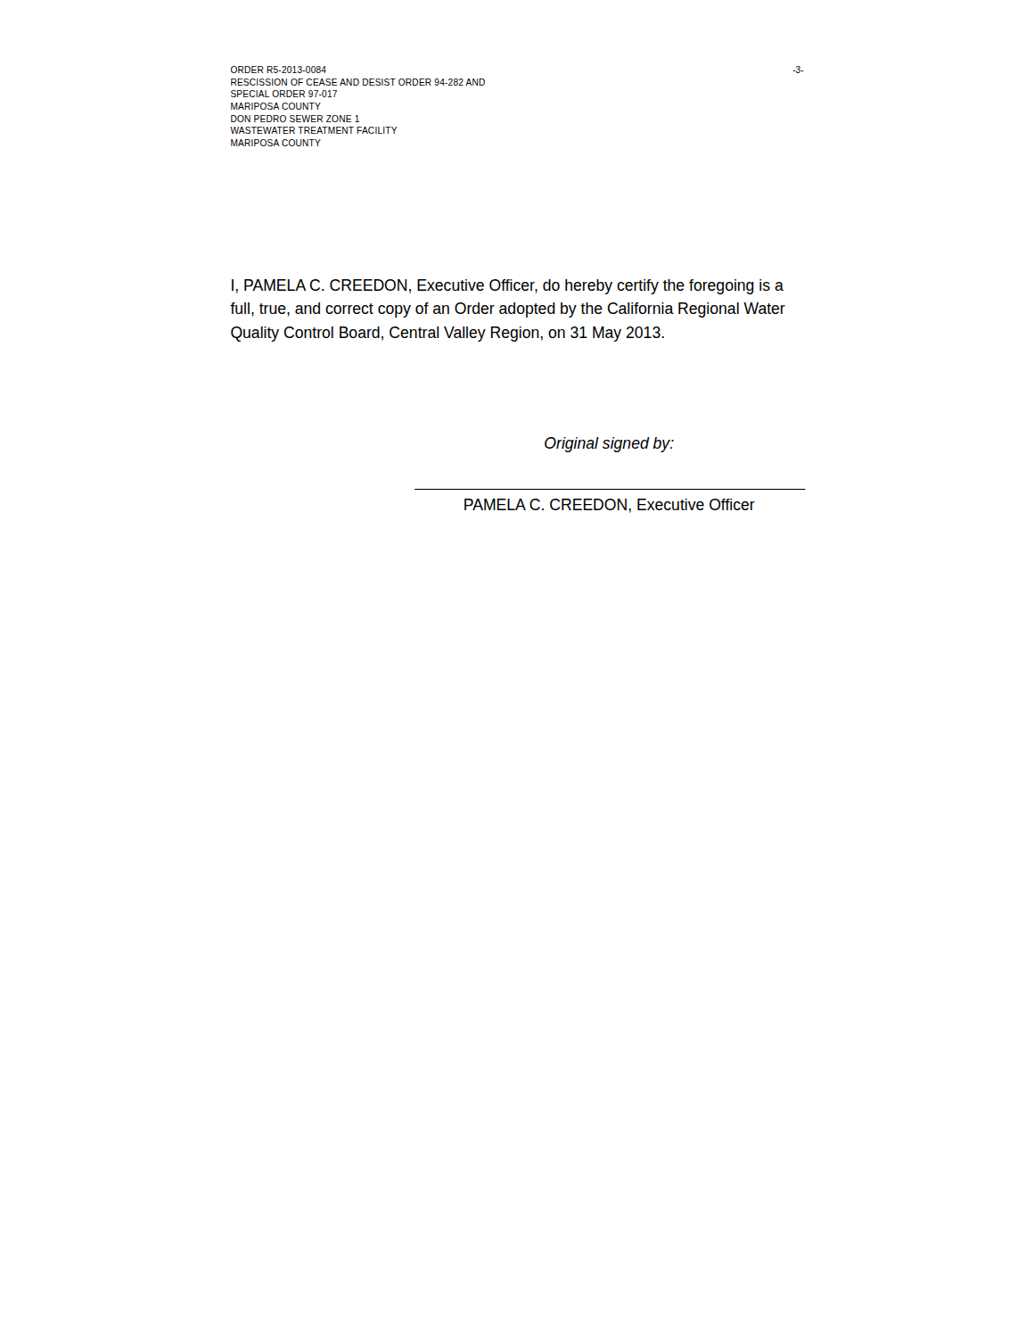-3-
ORDER R5-2013-0084
RESCISSION OF CEASE AND DESIST ORDER 94-282 AND
SPECIAL ORDER 97-017
MARIPOSA COUNTY
DON PEDRO SEWER ZONE 1
WASTEWATER TREATMENT FACILITY
MARIPOSA COUNTY
I, PAMELA C. CREEDON, Executive Officer, do hereby certify the foregoing is a full, true, and correct copy of an Order adopted by the California Regional Water Quality Control Board, Central Valley Region, on 31 May 2013.
Original signed by:
PAMELA C. CREEDON, Executive Officer